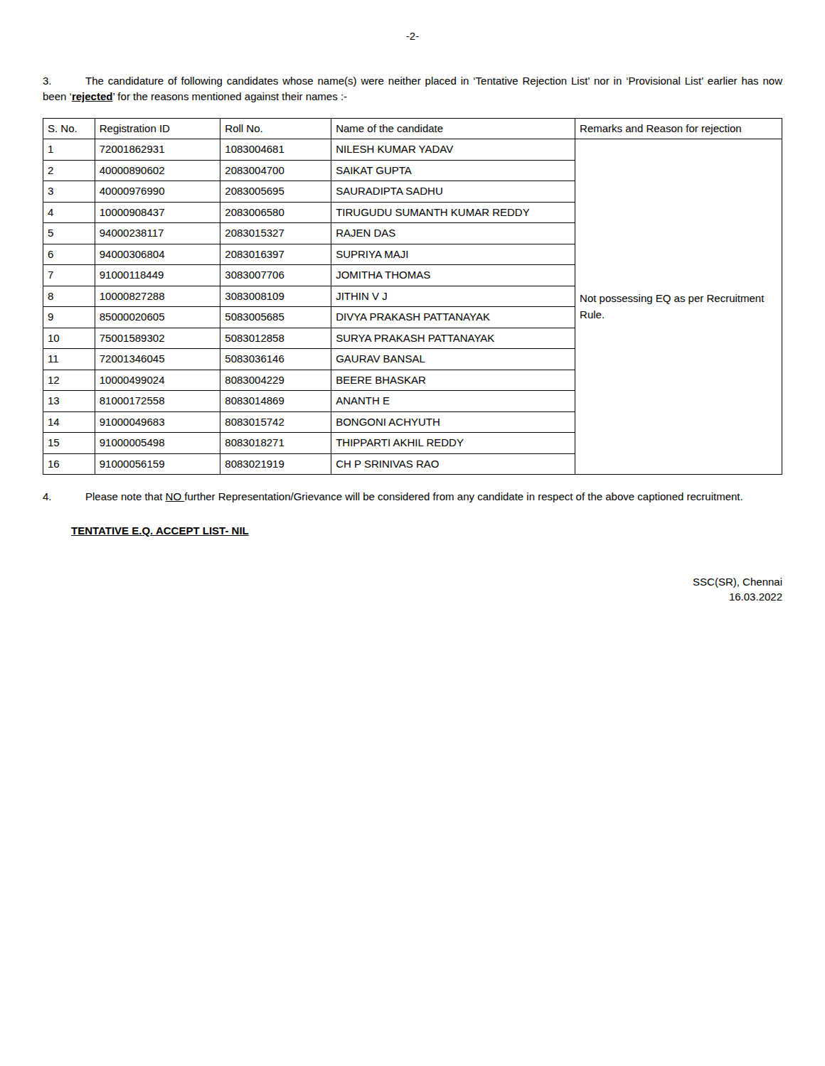-2-
3. The candidature of following candidates whose name(s) were neither placed in ‘Tentative Rejection List’ nor in ‘Provisional List’ earlier has now been ‘rejected’ for the reasons mentioned against their names :-
| S. No. | Registration ID | Roll No. | Name of the candidate | Remarks and Reason for rejection |
| --- | --- | --- | --- | --- |
| 1 | 72001862931 | 1083004681 | NILESH KUMAR YADAV | Not possessing EQ as per Recruitment Rule. |
| 2 | 40000890602 | 2083004700 | SAIKAT GUPTA |
| 3 | 40000976990 | 2083005695 | SAURADIPTA SADHU |
| 4 | 10000908437 | 2083006580 | TIRUGUDU SUMANTH KUMAR REDDY |
| 5 | 94000238117 | 2083015327 | RAJEN DAS |
| 6 | 94000306804 | 2083016397 | SUPRIYA MAJI |
| 7 | 91000118449 | 3083007706 | JOMITHA THOMAS |
| 8 | 10000827288 | 3083008109 | JITHIN V J |
| 9 | 85000020605 | 5083005685 | DIVYA PRAKASH PATTANAYAK |
| 10 | 75001589302 | 5083012858 | SURYA PRAKASH PATTANAYAK |
| 11 | 72001346045 | 5083036146 | GAURAV BANSAL |
| 12 | 10000499024 | 8083004229 | BEERE BHASKAR |
| 13 | 81000172558 | 8083014869 | ANANTH E |
| 14 | 91000049683 | 8083015742 | BONGONI ACHYUTH |
| 15 | 91000005498 | 8083018271 | THIPPARTI AKHIL REDDY |
| 16 | 91000056159 | 8083021919 | CH P SRINIVAS RAO |
4. Please note that NO further Representation/Grievance will be considered from any candidate in respect of the above captioned recruitment.
TENTATIVE E.Q. ACCEPT LIST- NIL
SSC(SR), Chennai
16.03.2022